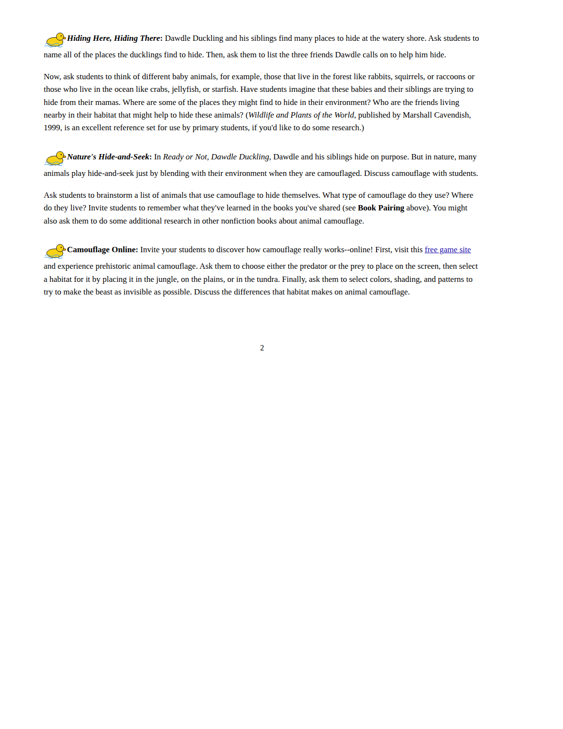Hiding Here, Hiding There: Dawdle Duckling and his siblings find many places to hide at the watery shore. Ask students to name all of the places the ducklings find to hide. Then, ask them to list the three friends Dawdle calls on to help him hide.
Now, ask students to think of different baby animals, for example, those that live in the forest like rabbits, squirrels, or raccoons or those who live in the ocean like crabs, jellyfish, or starfish. Have students imagine that these babies and their siblings are trying to hide from their mamas. Where are some of the places they might find to hide in their environment? Who are the friends living nearby in their habitat that might help to hide these animals? (Wildlife and Plants of the World, published by Marshall Cavendish, 1999, is an excellent reference set for use by primary students, if you'd like to do some research.)
Nature's Hide-and-Seek: In Ready or Not, Dawdle Duckling, Dawdle and his siblings hide on purpose. But in nature, many animals play hide-and-seek just by blending with their environment when they are camouflaged. Discuss camouflage with students.
Ask students to brainstorm a list of animals that use camouflage to hide themselves. What type of camouflage do they use? Where do they live? Invite students to remember what they've learned in the books you've shared (see Book Pairing above). You might also ask them to do some additional research in other nonfiction books about animal camouflage.
Camouflage Online: Invite your students to discover how camouflage really works--online! First, visit this free game site and experience prehistoric animal camouflage. Ask them to choose either the predator or the prey to place on the screen, then select a habitat for it by placing it in the jungle, on the plains, or in the tundra. Finally, ask them to select colors, shading, and patterns to try to make the beast as invisible as possible. Discuss the differences that habitat makes on animal camouflage.
2